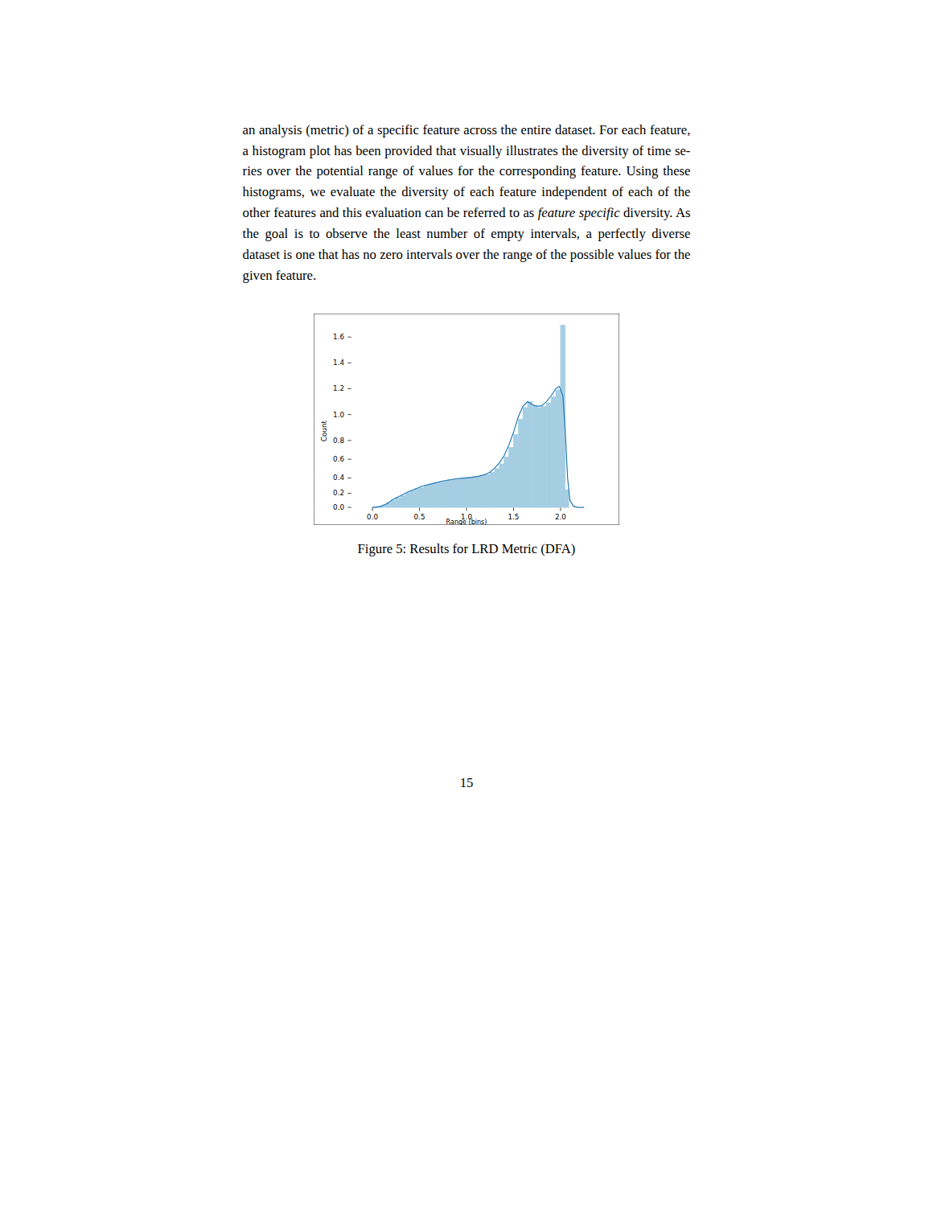an analysis (metric) of a specific feature across the entire dataset. For each feature, a histogram plot has been provided that visually illustrates the diversity of time series over the potential range of values for the corresponding feature. Using these histograms, we evaluate the diversity of each feature independent of each of the other features and this evaluation can be referred to as feature specific diversity. As the goal is to observe the least number of empty intervals, a perfectly diverse dataset is one that has no zero intervals over the range of the possible values for the given feature.
Figure 5: Results for LRD Metric (DFA)
15